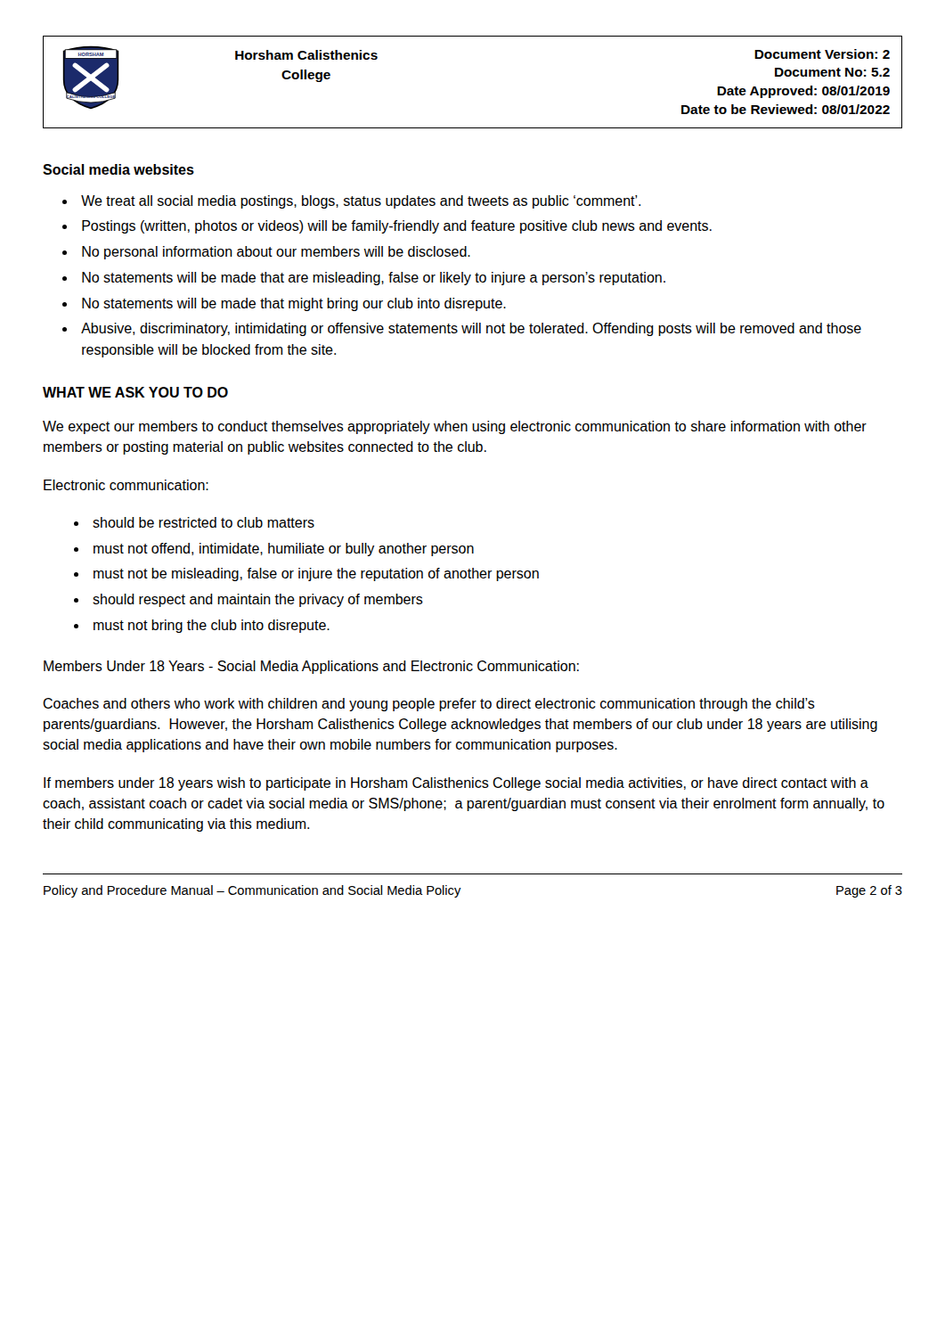HORSHAM CALISTHENICS COLLEGE
Horsham Calisthenics
College
Document Version: 2
Document No: 5.2
Date Approved: 08/01/2019
Date to be Reviewed: 08/01/2022
Social media websites
We treat all social media postings, blogs, status updates and tweets as public ‘comment’.
Postings (written, photos or videos) will be family-friendly and feature positive club news and events.
No personal information about our members will be disclosed.
No statements will be made that are misleading, false or likely to injure a person’s reputation.
No statements will be made that might bring our club into disrepute.
Abusive, discriminatory, intimidating or offensive statements will not be tolerated. Offending posts will be removed and those responsible will be blocked from the site.
WHAT WE ASK YOU TO DO
We expect our members to conduct themselves appropriately when using electronic communication to share information with other members or posting material on public websites connected to the club.
Electronic communication:
should be restricted to club matters
must not offend, intimidate, humiliate or bully another person
must not be misleading, false or injure the reputation of another person
should respect and maintain the privacy of members
must not bring the club into disrepute.
Members Under 18 Years - Social Media Applications and Electronic Communication:
Coaches and others who work with children and young people prefer to direct electronic communication through the child’s parents/guardians. However, the Horsham Calisthenics College acknowledges that members of our club under 18 years are utilising social media applications and have their own mobile numbers for communication purposes.
If members under 18 years wish to participate in Horsham Calisthenics College social media activities, or have direct contact with a coach, assistant coach or cadet via social media or SMS/phone; a parent/guardian must consent via their enrolment form annually, to their child communicating via this medium.
Policy and Procedure Manual – Communication and Social Media Policy Page 2 of 3